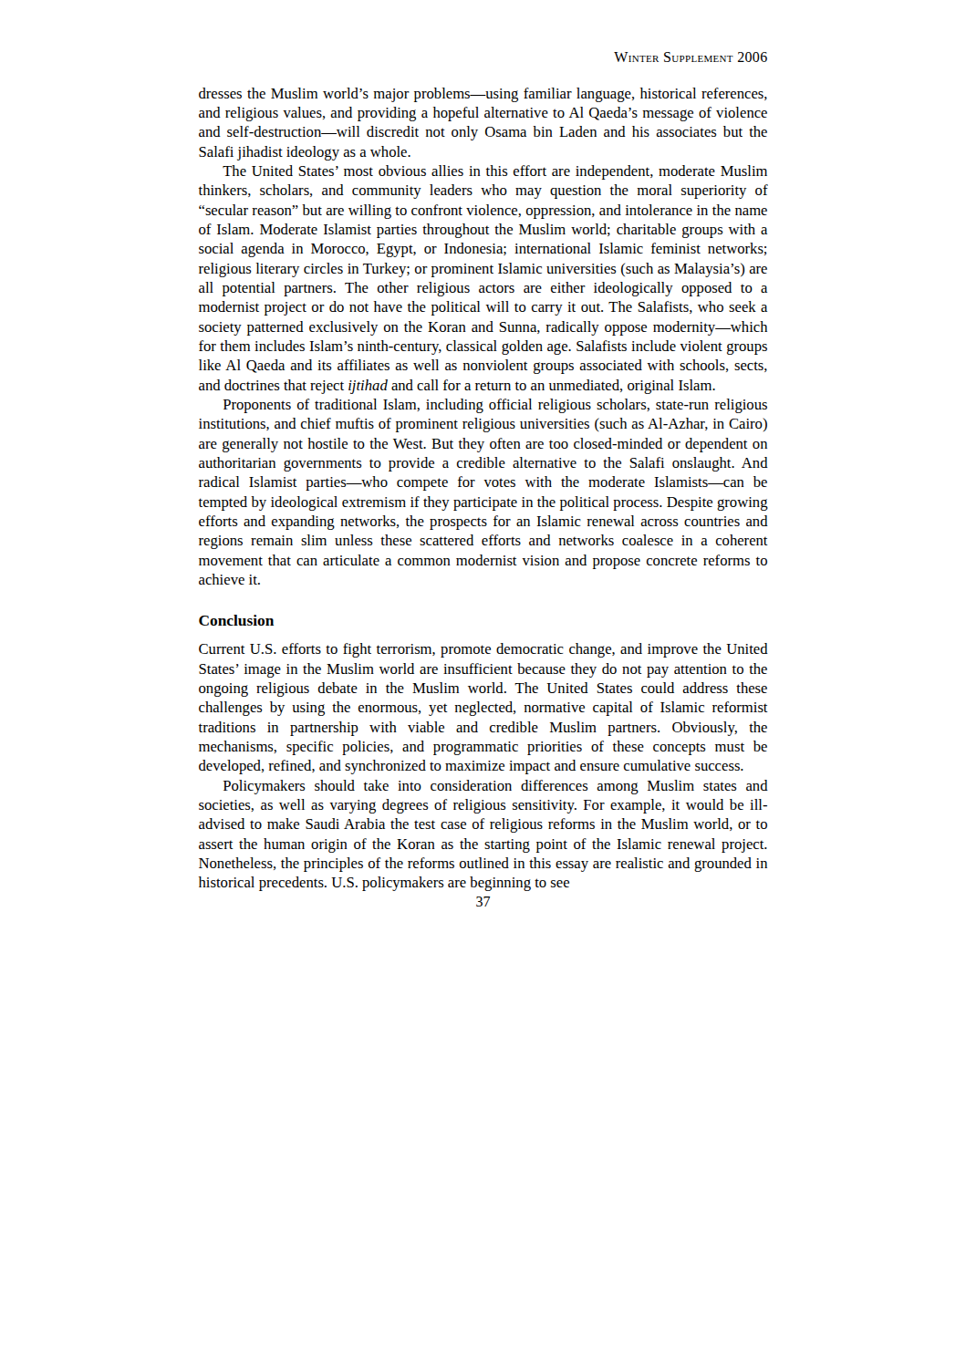Winter Supplement 2006
dresses the Muslim world’s major problems—using familiar language, historical references, and religious values, and providing a hopeful alternative to Al Qaeda’s message of violence and self-destruction—will discredit not only Osama bin Laden and his associates but the Salafi jihadist ideology as a whole.
The United States’ most obvious allies in this effort are independent, moderate Muslim thinkers, scholars, and community leaders who may question the moral superiority of “secular reason” but are willing to confront violence, oppression, and intolerance in the name of Islam. Moderate Islamist parties throughout the Muslim world; charitable groups with a social agenda in Morocco, Egypt, or Indonesia; international Islamic feminist networks; religious literary circles in Turkey; or prominent Islamic universities (such as Malaysia’s) are all potential partners. The other religious actors are either ideologically opposed to a modernist project or do not have the political will to carry it out. The Salafists, who seek a society patterned exclusively on the Koran and Sunna, radically oppose modernity—which for them includes Islam’s ninth-century, classical golden age. Salafists include violent groups like Al Qaeda and its affiliates as well as nonviolent groups associated with schools, sects, and doctrines that reject ijtihad and call for a return to an unmediated, original Islam.
Proponents of traditional Islam, including official religious scholars, state-run religious institutions, and chief muftis of prominent religious universities (such as Al-Azhar, in Cairo) are generally not hostile to the West. But they often are too closed-minded or dependent on authoritarian governments to provide a credible alternative to the Salafi onslaught. And radical Islamist parties—who compete for votes with the moderate Islamists—can be tempted by ideological extremism if they participate in the political process. Despite growing efforts and expanding networks, the prospects for an Islamic renewal across countries and regions remain slim unless these scattered efforts and networks coalesce in a coherent movement that can articulate a common modernist vision and propose concrete reforms to achieve it.
Conclusion
Current U.S. efforts to fight terrorism, promote democratic change, and improve the United States’ image in the Muslim world are insufficient because they do not pay attention to the ongoing religious debate in the Muslim world. The United States could address these challenges by using the enormous, yet neglected, normative capital of Islamic reformist traditions in partnership with viable and credible Muslim partners. Obviously, the mechanisms, specific policies, and programmatic priorities of these concepts must be developed, refined, and synchronized to maximize impact and ensure cumulative success.
Policymakers should take into consideration differences among Muslim states and societies, as well as varying degrees of religious sensitivity. For example, it would be ill-advised to make Saudi Arabia the test case of religious reforms in the Muslim world, or to assert the human origin of the Koran as the starting point of the Islamic renewal project. Nonetheless, the principles of the reforms outlined in this essay are realistic and grounded in historical precedents. U.S. policymakers are beginning to see
37